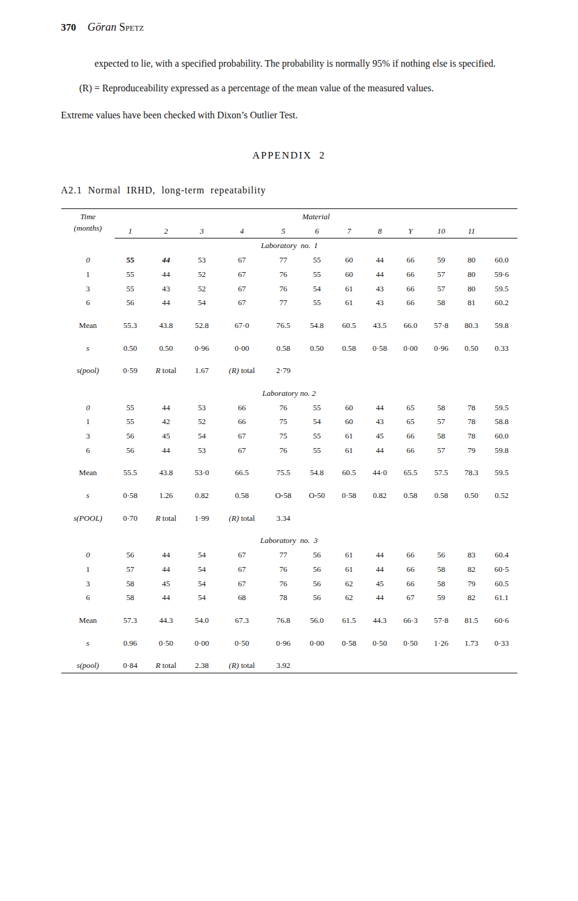370 Göran Spetz
expected to lie, with a specified probability. The probability is normally 95% if nothing else is specified.
(R) = Reproduceability expressed as a percentage of the mean value of the measured values.
Extreme values have been checked with Dixon’s Outlier Test.
APPENDIX 2
A2.1 Normal IRHD, long-term repeatability
| Time (months) | Material |
| --- | --- |
| 1 | 2 | 3 | 4 | 5 | 6 | 7 | 8 | Y | 10 | 11 | |
| Laboratory no. I |
| 0 | 55 | 44 | 53 | 67 | 77 | 55 | 60 | 44 | 66 | 59 | 80 | 60.0 |
| 1 | 55 | 44 | 52 | 67 | 76 | 55 | 60 | 44 | 66 | 57 | 80 | 59·6 |
| 3 | 55 | 43 | 52 | 67 | 76 | 54 | 61 | 43 | 66 | 57 | 80 | 59.5 |
| 6 | 56 | 44 | 54 | 67 | 77 | 55 | 61 | 43 | 66 | 58 | 81 | 60.2 |
| Mean | 55.3 | 43.8 | 52.8 | 67·0 | 76.5 | 54.8 | 60.5 | 43.5 | 66.0 | 57·8 | 80.3 | 59.8 |
| s | 0.50 | 0.50 | 0·96 | 0·00 | 0.58 | 0.50 | 0.58 | 0·58 | 0·00 | 0·96 | 0.50 | 0.33 |
| s(pool) | 0·59 | R total | 1.67 | (R) total | 2·79 | |
| Laboratory no. 2 |
| 0 | 55 | 44 | 53 | 66 | 76 | 55 | 60 | 44 | 65 | 58 | 78 | 59.5 |
| 1 | 55 | 42 | 52 | 66 | 75 | 54 | 60 | 43 | 65 | 57 | 78 | 58.8 |
| 3 | 56 | 45 | 54 | 67 | 75 | 55 | 61 | 45 | 66 | 58 | 78 | 60.0 |
| 6 | 56 | 44 | 53 | 67 | 76 | 55 | 61 | 44 | 66 | 57 | 79 | 59.8 |
| Mean | 55.5 | 43.8 | 53·0 | 66.5 | 75.5 | 54.8 | 60.5 | 44·0 | 65.5 | 57.5 | 78.3 | 59.5 |
| s | 0·58 | 1.26 | 0.82 | 0.58 | O-58 | O-50 | 0·58 | 0.82 | 0.58 | 0.58 | 0.50 | 0.52 |
| s(POOL) | 0·70 | R total | 1·99 | (R) total | 3.34 | |
| Laboratory no. 3 |
| 0 | 56 | 44 | 54 | 67 | 77 | 56 | 61 | 44 | 66 | 56 | 83 | 60.4 |
| 1 | 57 | 44 | 54 | 67 | 76 | 56 | 61 | 44 | 66 | 58 | 82 | 60·5 |
| 3 | 58 | 45 | 54 | 67 | 76 | 56 | 62 | 45 | 66 | 58 | 79 | 60.5 |
| 6 | 58 | 44 | 54 | 68 | 78 | 56 | 62 | 44 | 67 | 59 | 82 | 61.1 |
| Mean | 57.3 | 44.3 | 54.0 | 67.3 | 76.8 | 56.0 | 61.5 | 44.3 | 66·3 | 57·8 | 81.5 | 60·6 |
| s | 0.96 | 0·50 | 0·00 | 0·50 | 0·96 | 0·00 | 0·58 | 0·50 | 0·50 | 1·26 | 1.73 | 0·33 |
| s(pool) | 0·84 | R total | 2.38 | (R) total | 3.92 | |